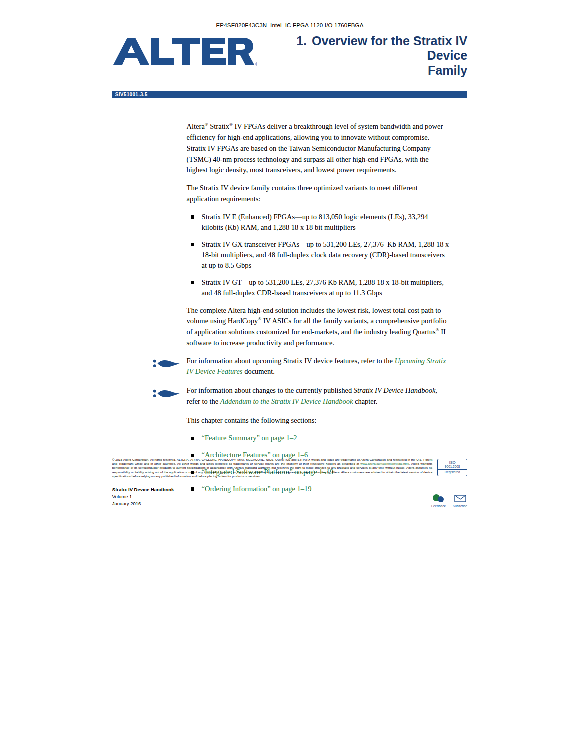EP4SE820F43C3N Intel IC FPGA 1120 I/O 1760FBGA
®
1. Overview for the Stratix IV Device
Family
SIV51001-3.5
Altera® Stratix® IV FPGAs deliver a breakthrough level of system bandwidth and power efficiency for high-end applications, allowing you to innovate without compromise. Stratix IV FPGAs are based on the Taiwan Semiconductor Manufacturing Company (TSMC) 40-nm process technology and surpass all other high-end FPGAs, with the highest logic density, most transceivers, and lowest power requirements.
The Stratix IV device family contains three optimized variants to meet different application requirements:
Stratix IV E (Enhanced) FPGAs—up to 813,050 logic elements (LEs), 33,294 kilobits (Kb) RAM, and 1,288 18 x 18 bit multipliers
Stratix IV GX transceiver FPGAs—up to 531,200 LEs, 27,376 Kb RAM, 1,288 18 x 18-bit multipliers, and 48 full-duplex clock data recovery (CDR)-based transceivers at up to 8.5 Gbps
Stratix IV GT—up to 531,200 LEs, 27,376 Kb RAM, 1,288 18 x 18-bit multipliers, and 48 full-duplex CDR-based transceivers at up to 11.3 Gbps
The complete Altera high-end solution includes the lowest risk, lowest total cost path to volume using HardCopy® IV ASICs for all the family variants, a comprehensive portfolio of application solutions customized for end-markets, and the industry leading Quartus® II software to increase productivity and performance.
For information about upcoming Stratix IV device features, refer to the Upcoming Stratix IV Device Features document.
For information about changes to the currently published Stratix IV Device Handbook, refer to the Addendum to the Stratix IV Device Handbook chapter.
This chapter contains the following sections:
“Feature Summary” on page 1–2
“Architecture Features” on page 1–6
“Integrated Software Platform” on page 1–19
“Ordering Information” on page 1–19
© 2016 Altera Corporation. All rights reserved. ALTERA, ARRIA, CYCLONE, HARDCOPY, MAX, MEGACORE, NIOS, QUARTUS and STRATIX words and logos are trademarks of Altera Corporation and registered in the U.S. Patent and Trademark Office and in other countries. All other words and logos identified as trademarks or service marks are the property of their respective holders as described at www.altera.com/common/legal.html. Altera warrants performance of its semiconductor products to current specifications in accordance with Altera's standard warranty, but reserves the right to make changes to any products and services at any time without notice. Altera assumes no responsibility or liability arising out of the application or use of any information, product, or service described herein except as expressly agreed to in writing by Altera. Altera customers are advised to obtain the latest version of device specifications before relying on any published information and before placing orders for products or services.
ISO
9001:2008
Registered
Stratix IV Device Handbook
Volume 1
January 2016
Feedback
Subscribe